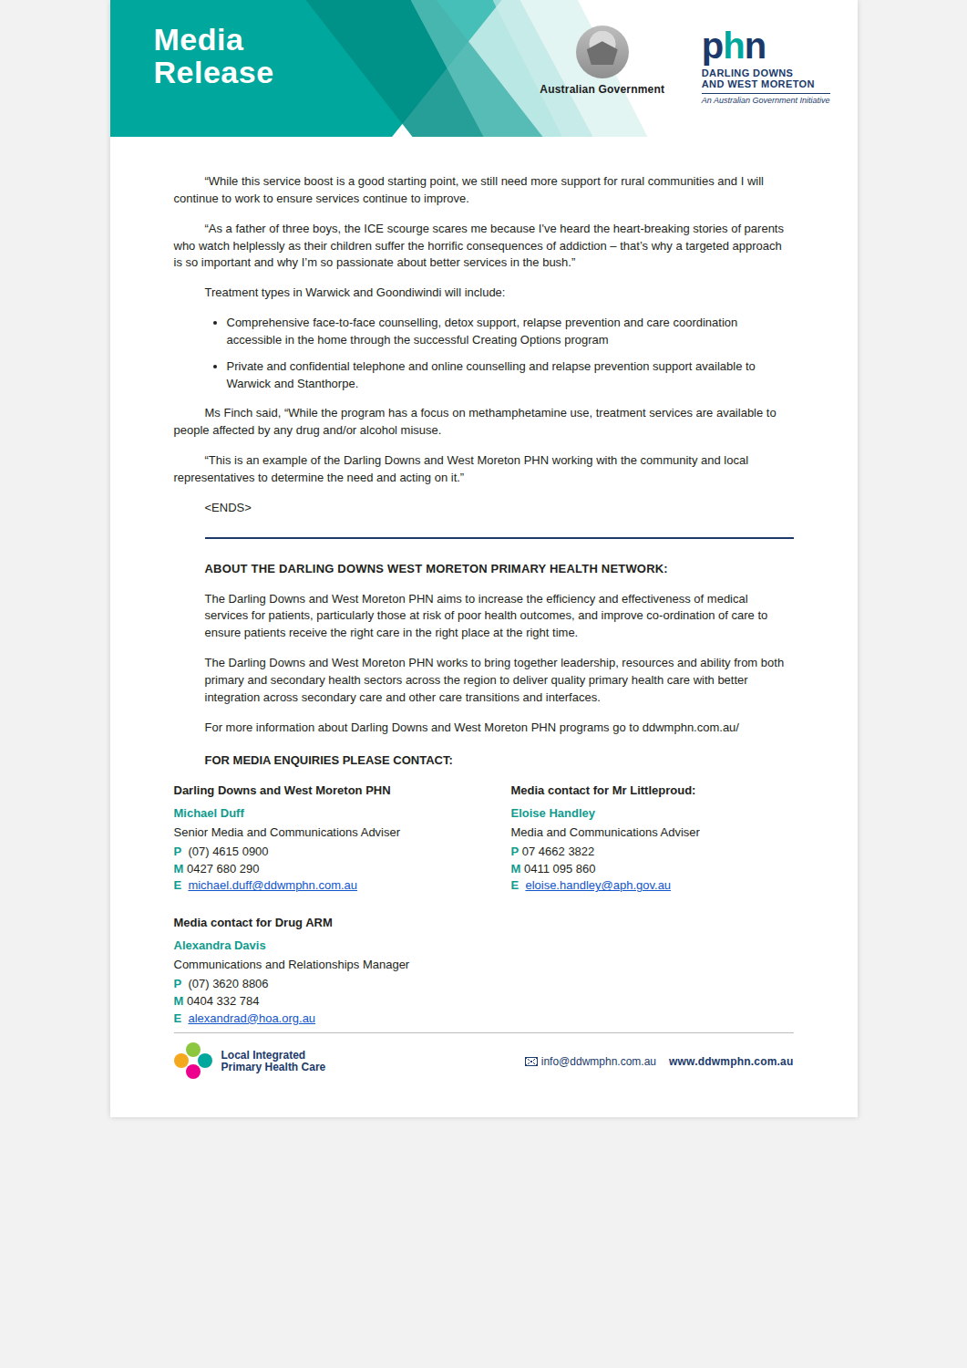Media
Release
Australian Government
phn
DARLING DOWNS
AND WEST MORETON
An Australian Government Initiative
“While this service boost is a good starting point, we still need more support for rural communities and I will continue to work to ensure services continue to improve.
“As a father of three boys, the ICE scourge scares me because I've heard the heart-breaking stories of parents who watch helplessly as their children suffer the horrific consequences of addiction – that’s why a targeted approach is so important and why I’m so passionate about better services in the bush.”
Treatment types in Warwick and Goondiwindi will include:
Comprehensive face-to-face counselling, detox support, relapse prevention and care coordination accessible in the home through the successful Creating Options program
Private and confidential telephone and online counselling and relapse prevention support available to Warwick and Stanthorpe.
Ms Finch said, “While the program has a focus on methamphetamine use, treatment services are available to people affected by any drug and/or alcohol misuse.
“This is an example of the Darling Downs and West Moreton PHN working with the community and local representatives to determine the need and acting on it.”
<ENDS>
ABOUT THE DARLING DOWNS WEST MORETON PRIMARY HEALTH NETWORK:
The Darling Downs and West Moreton PHN aims to increase the efficiency and effectiveness of medical services for patients, particularly those at risk of poor health outcomes, and improve co-ordination of care to ensure patients receive the right care in the right place at the right time.
The Darling Downs and West Moreton PHN works to bring together leadership, resources and ability from both primary and secondary health sectors across the region to deliver quality primary health care with better integration across secondary care and other care transitions and interfaces.
For more information about Darling Downs and West Moreton PHN programs go to ddwmphn.com.au/
FOR MEDIA ENQUIRIES PLEASE CONTACT:
Darling Downs and West Moreton PHN
Michael Duff
Senior Media and Communications Adviser
P (07) 4615 0900
M 0427 680 290
E michael.duff@ddwmphn.com.au
Media contact for Drug ARM
Alexandra Davis
Communications and Relationships Manager
P (07) 3620 8806
M 0404 332 784
E alexandrad@hoa.org.au
Media contact for Mr Littleproud:
Eloise Handley
Media and Communications Adviser
P 07 4662 3822
M 0411 095 860
E eloise.handley@aph.gov.au
Local Integrated
Primary Health Care
info@ddwmphn.com.au www.ddwmphn.com.au